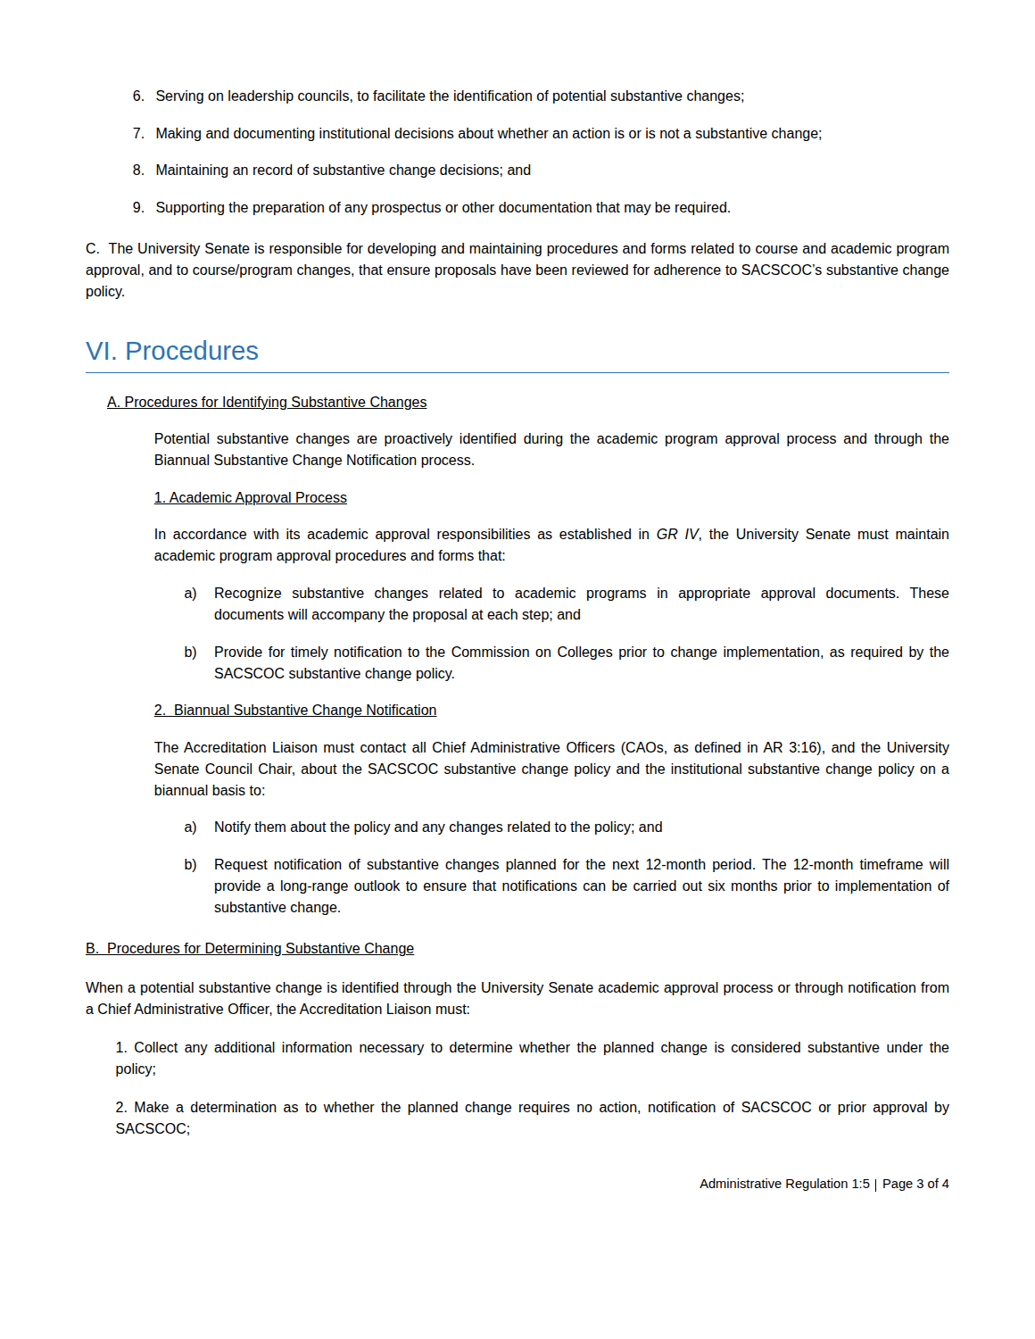6. Serving on leadership councils, to facilitate the identification of potential substantive changes;
7. Making and documenting institutional decisions about whether an action is or is not a substantive change;
8. Maintaining an record of substantive change decisions; and
9. Supporting the preparation of any prospectus or other documentation that may be required.
C. The University Senate is responsible for developing and maintaining procedures and forms related to course and academic program approval, and to course/program changes, that ensure proposals have been reviewed for adherence to SACSCOC’s substantive change policy.
VI. Procedures
A. Procedures for Identifying Substantive Changes
Potential substantive changes are proactively identified during the academic program approval process and through the Biannual Substantive Change Notification process.
1. Academic Approval Process
In accordance with its academic approval responsibilities as established in GR IV, the University Senate must maintain academic program approval procedures and forms that:
a) Recognize substantive changes related to academic programs in appropriate approval documents. These documents will accompany the proposal at each step; and
b) Provide for timely notification to the Commission on Colleges prior to change implementation, as required by the SACSCOC substantive change policy.
2. Biannual Substantive Change Notification
The Accreditation Liaison must contact all Chief Administrative Officers (CAOs, as defined in AR 3:16), and the University Senate Council Chair, about the SACSCOC substantive change policy and the institutional substantive change policy on a biannual basis to:
a) Notify them about the policy and any changes related to the policy; and
b) Request notification of substantive changes planned for the next 12-month period. The 12-month timeframe will provide a long-range outlook to ensure that notifications can be carried out six months prior to implementation of substantive change.
B. Procedures for Determining Substantive Change
When a potential substantive change is identified through the University Senate academic approval process or through notification from a Chief Administrative Officer, the Accreditation Liaison must:
1. Collect any additional information necessary to determine whether the planned change is considered substantive under the policy;
2. Make a determination as to whether the planned change requires no action, notification of SACSCOC or prior approval by SACSCOC;
Administrative Regulation 1:5 Page 3 of 4